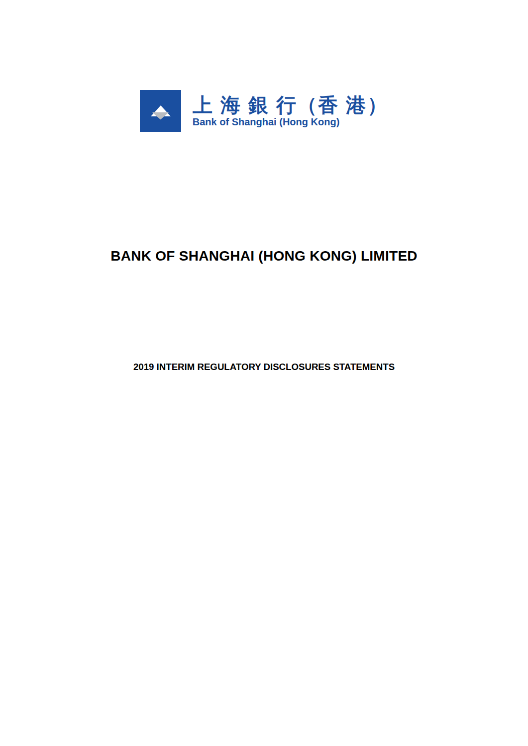上 海 銀 行（香 港）
Bank of Shanghai (Hong Kong)
BANK OF SHANGHAI (HONG KONG) LIMITED
2019 INTERIM REGULATORY DISCLOSURES STATEMENTS